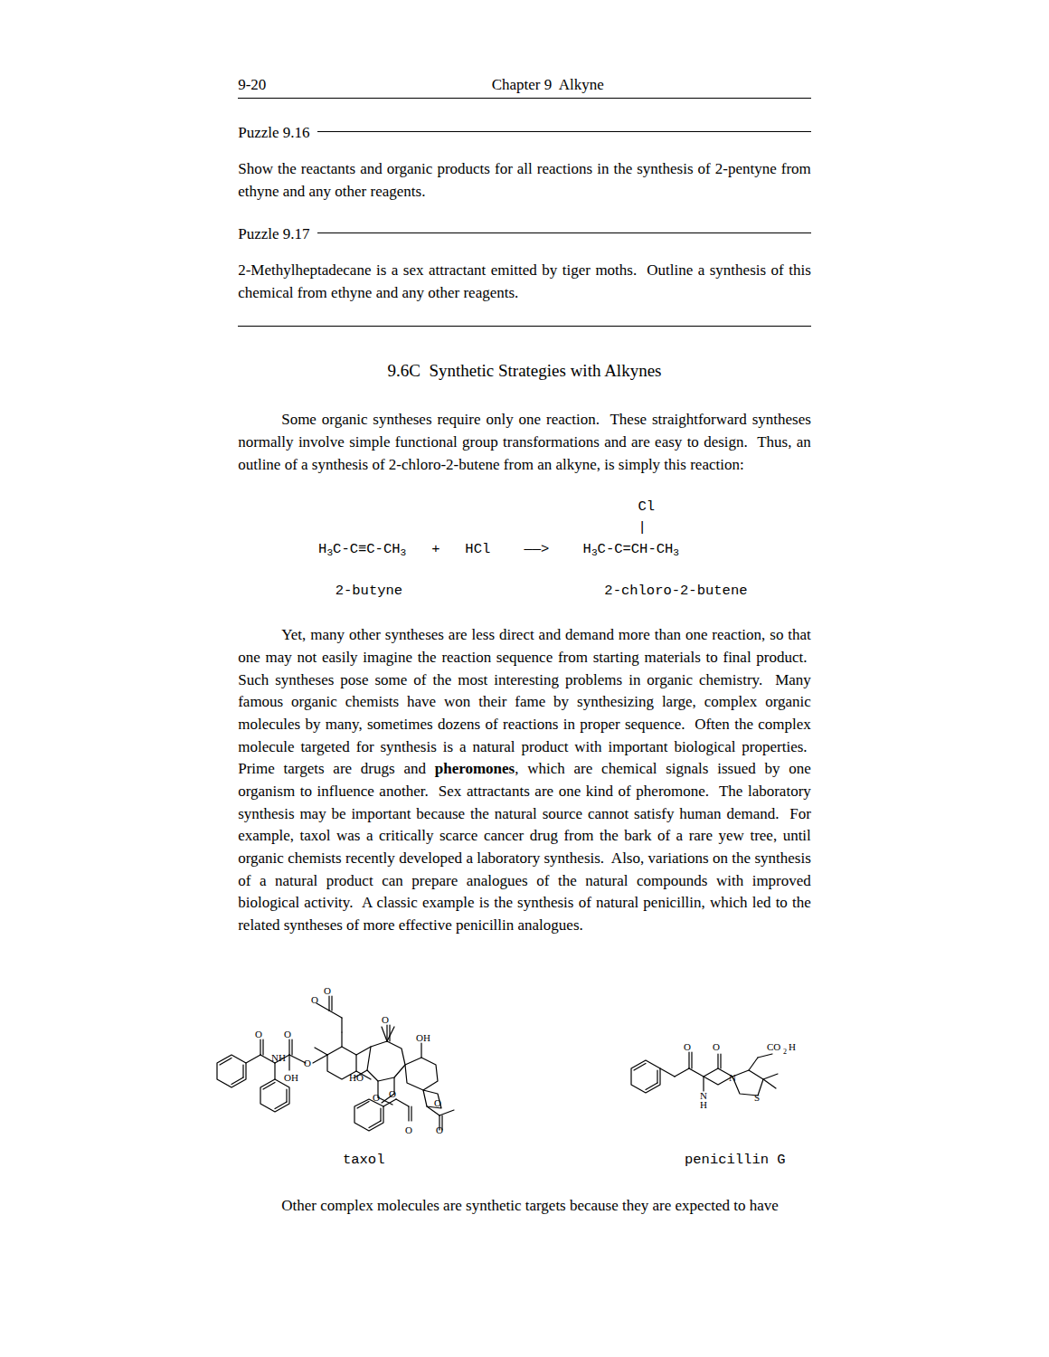9-20 Chapter 9 Alkyne
Puzzle 9.16
Show the reactants and organic products for all reactions in the synthesis of 2-pentyne from ethyne and any other reagents.
Puzzle 9.17
2-Methylheptadecane is a sex attractant emitted by tiger moths. Outline a synthesis of this chemical from ethyne and any other reagents.
9.6C Synthetic Strategies with Alkynes
Some organic syntheses require only one reaction. These straightforward syntheses normally involve simple functional group transformations and are easy to design. Thus, an outline of a synthesis of 2-chloro-2-butene from an alkyne, is simply this reaction:
Cl | H3C-C≡C-CH3 + HCl ——> H3C-C=CH-CH3 2-butyne 2-chloro-2-butene
Yet, many other syntheses are less direct and demand more than one reaction, so that one may not easily imagine the reaction sequence from starting materials to final product. Such syntheses pose some of the most interesting problems in organic chemistry. Many famous organic chemists have won their fame by synthesizing large, complex organic molecules by many, sometimes dozens of reactions in proper sequence. Often the complex molecule targeted for synthesis is a natural product with important biological properties. Prime targets are drugs and pheromones, which are chemical signals issued by one organism to influence another. Sex attractants are one kind of pheromone. The laboratory synthesis may be important because the natural source cannot satisfy human demand. For example, taxol was a critically scarce cancer drug from the bark of a rare yew tree, until organic chemists recently developed a laboratory synthesis. Also, variations on the synthesis of a natural product can prepare analogues of the natural compounds with improved biological activity. A classic example is the synthesis of natural penicillin, which led to the related syntheses of more effective penicillin analogues.
O NH O OH O O O O OH HO O O O O O
taxol
O O N H N S CO 2 H
penicillin G
Other complex molecules are synthetic targets because they are expected to have